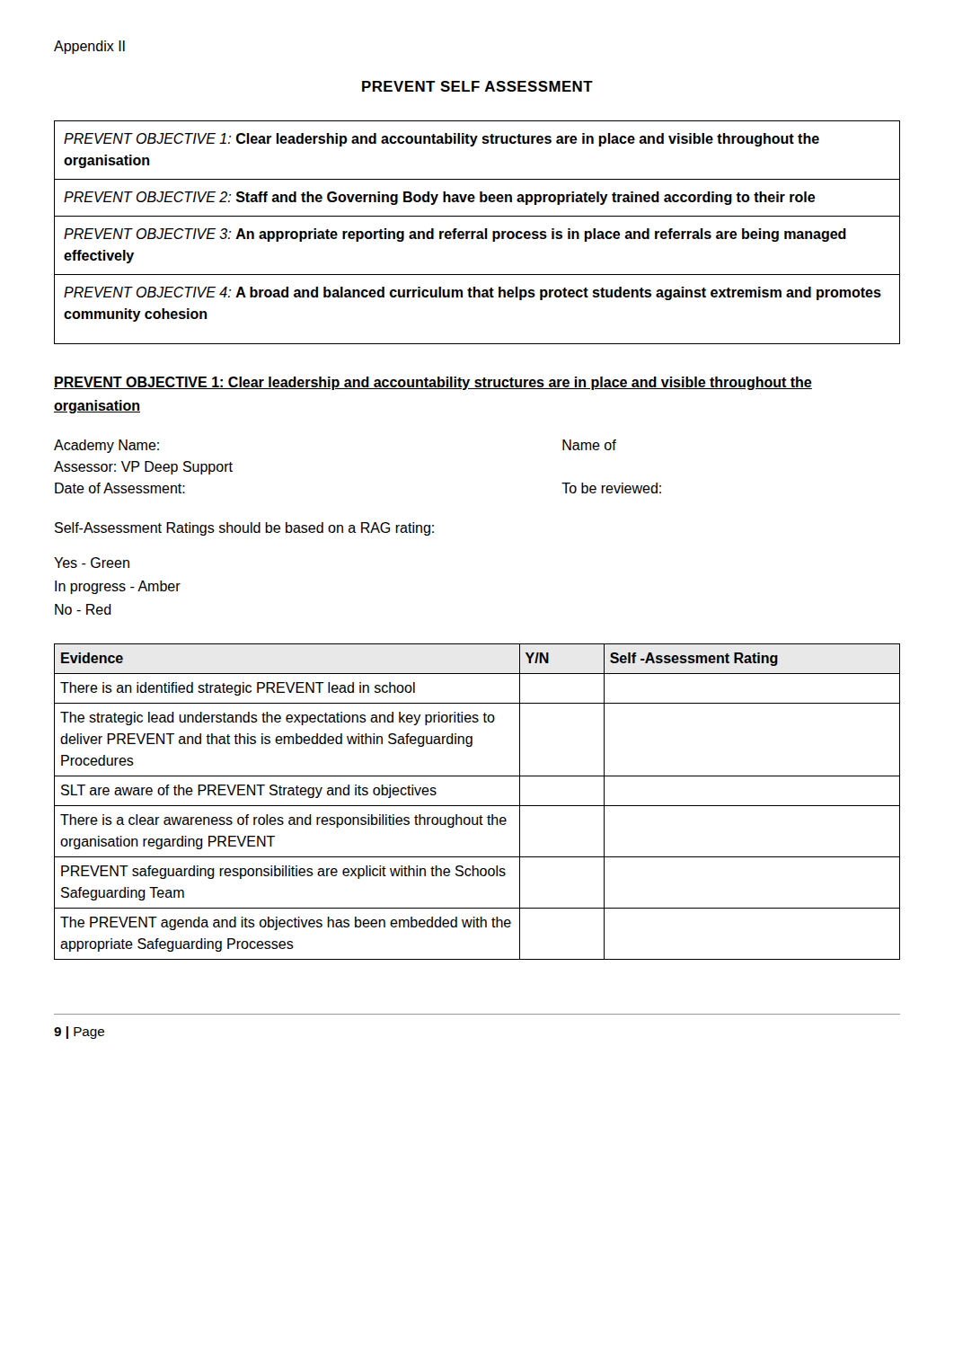Appendix II
PREVENT SELF ASSESSMENT
PREVENT OBJECTIVE 1: Clear leadership and accountability structures are in place and visible throughout the organisation
PREVENT OBJECTIVE 2: Staff and the Governing Body have been appropriately trained according to their role
PREVENT OBJECTIVE 3: An appropriate reporting and referral process is in place and referrals are being managed effectively
PREVENT OBJECTIVE 4: A broad and balanced curriculum that helps protect students against extremism and promotes
community cohesion
PREVENT OBJECTIVE 1: Clear leadership and accountability structures are in place and visible throughout the organisation
Academy Name:
Name of
Assessor: VP Deep Support
Date of Assessment:
To be reviewed:
Self-Assessment Ratings should be based on a RAG rating:
Yes - Green
In progress - Amber
No - Red
| Evidence | Y/N | Self -Assessment Rating |
| --- | --- | --- |
| There is an identified strategic PREVENT lead in school | | |
| The strategic lead understands the expectations and key priorities to deliver PREVENT and that this is embedded within Safeguarding Procedures | | |
| SLT are aware of the PREVENT Strategy and its objectives | | |
| There is a clear awareness of roles and responsibilities throughout the organisation regarding PREVENT | | |
| PREVENT safeguarding responsibilities are explicit within the Schools Safeguarding Team | | |
| The PREVENT agenda and its objectives has been embedded with the appropriate Safeguarding Processes | | |
9 | Page